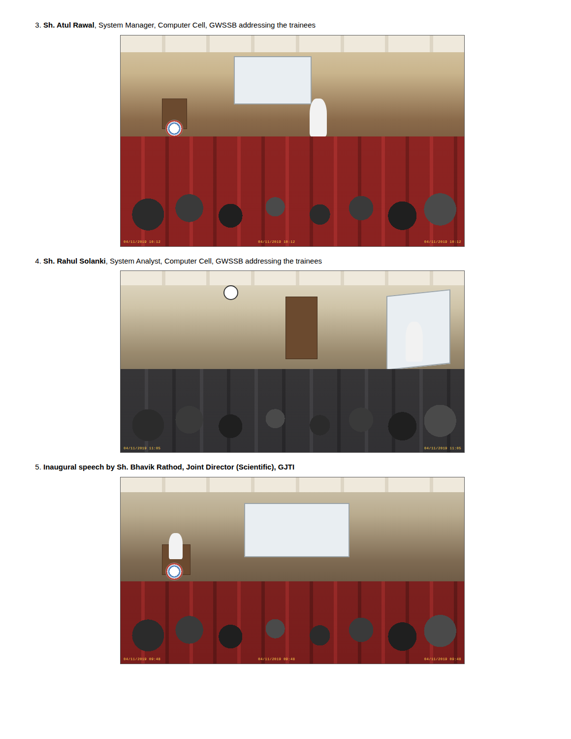Sh. Atul Rawal, System Manager, Computer Cell, GWSSB addressing the trainees
04/11/2019 10:12 04/11/2019 10:12 04/11/2019 10:12
Sh. Rahul Solanki, System Analyst, Computer Cell, GWSSB addressing the trainees
04/11/2019 11:05 04/11/2019 11:05
Inaugural speech by Sh. Bhavik Rathod, Joint Director (Scientific), GJTI
04/11/2019 09:48 04/11/2019 09:48 04/11/2019 09:48